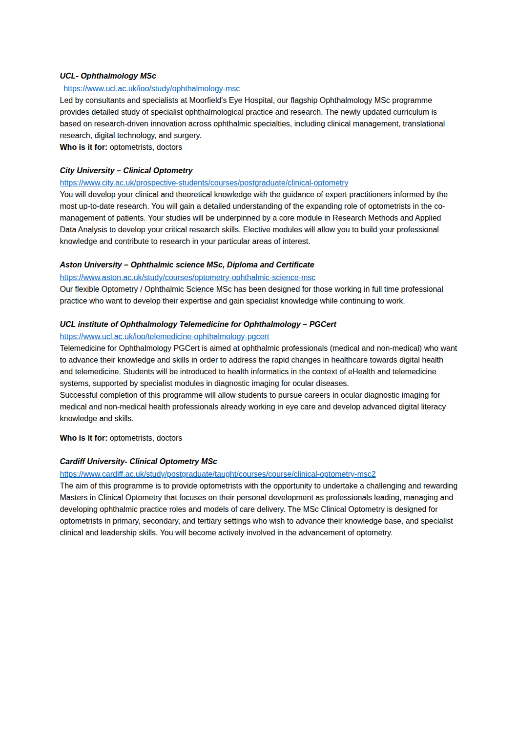UCL- Ophthalmology MSc
https://www.ucl.ac.uk/ioo/study/ophthalmology-msc
Led by consultants and specialists at Moorfield's Eye Hospital, our flagship Ophthalmology MSc programme provides detailed study of specialist ophthalmological practice and research. The newly updated curriculum is based on research-driven innovation across ophthalmic specialties, including clinical management, translational research, digital technology, and surgery.
Who is it for: optometrists, doctors
City University – Clinical Optometry
https://www.city.ac.uk/prospective-students/courses/postgraduate/clinical-optometry
You will develop your clinical and theoretical knowledge with the guidance of expert practitioners informed by the most up-to-date research. You will gain a detailed understanding of the expanding role of optometrists in the co-management of patients. Your studies will be underpinned by a core module in Research Methods and Applied Data Analysis to develop your critical research skills. Elective modules will allow you to build your professional knowledge and contribute to research in your particular areas of interest.
Aston University – Ophthalmic science MSc, Diploma and Certificate
https://www.aston.ac.uk/study/courses/optometry-ophthalmic-science-msc
Our flexible Optometry / Ophthalmic Science MSc has been designed for those working in full time professional practice who want to develop their expertise and gain specialist knowledge while continuing to work.
UCL institute of Ophthalmology Telemedicine for Ophthalmology – PGCert
https://www.ucl.ac.uk/ioo/telemedicine-ophthalmology-pgcert
Telemedicine for Ophthalmology PGCert is aimed at ophthalmic professionals (medical and non-medical) who want to advance their knowledge and skills in order to address the rapid changes in healthcare towards digital health and telemedicine. Students will be introduced to health informatics in the context of eHealth and telemedicine systems, supported by specialist modules in diagnostic imaging for ocular diseases.
Successful completion of this programme will allow students to pursue careers in ocular diagnostic imaging for medical and non-medical health professionals already working in eye care and develop advanced digital literacy knowledge and skills.
Who is it for: optometrists, doctors
Cardiff University- Clinical Optometry MSc
https://www.cardiff.ac.uk/study/postgraduate/taught/courses/course/clinical-optometry-msc2
The aim of this programme is to provide optometrists with the opportunity to undertake a challenging and rewarding Masters in Clinical Optometry that focuses on their personal development as professionals leading, managing and developing ophthalmic practice roles and models of care delivery. The MSc Clinical Optometry is designed for optometrists in primary, secondary, and tertiary settings who wish to advance their knowledge base, and specialist clinical and leadership skills. You will become actively involved in the advancement of optometry.